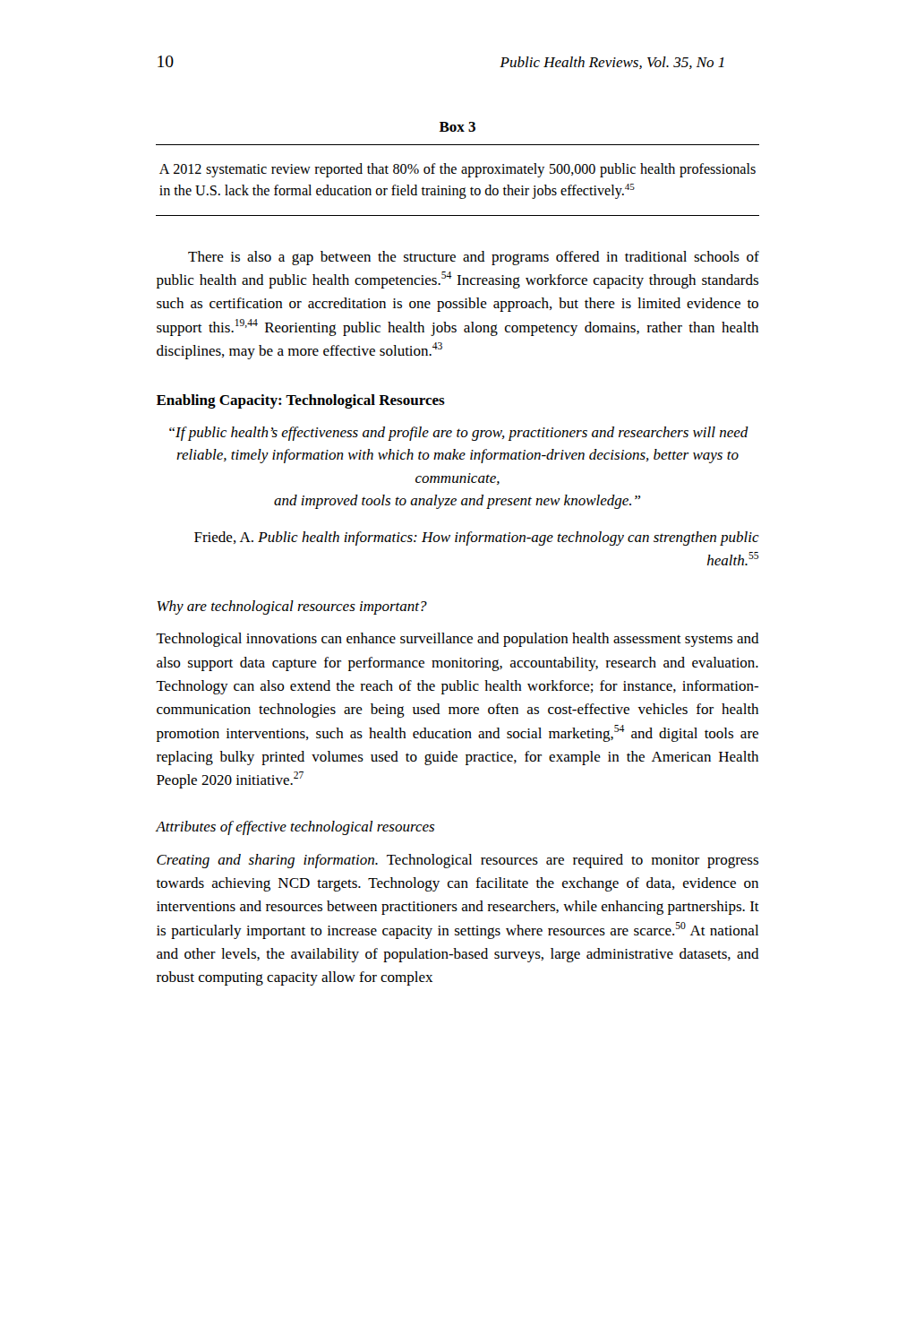10 Public Health Reviews, Vol. 35, No 1
Box 3
A 2012 systematic review reported that 80% of the approximately 500,000 public health professionals in the U.S. lack the formal education or field training to do their jobs effectively.45
There is also a gap between the structure and programs offered in traditional schools of public health and public health competencies.54 Increasing workforce capacity through standards such as certification or accreditation is one possible approach, but there is limited evidence to support this.19,44 Reorienting public health jobs along competency domains, rather than health disciplines, may be a more effective solution.43
Enabling Capacity: Technological Resources
“If public health’s effectiveness and profile are to grow, practitioners and researchers will need reliable, timely information with which to make information-driven decisions, better ways to communicate,
and improved tools to analyze and present new knowledge.”
Friede, A. Public health informatics: How information-age technology can strengthen public health.55
Why are technological resources important?
Technological innovations can enhance surveillance and population health assessment systems and also support data capture for performance monitoring, accountability, research and evaluation. Technology can also extend the reach of the public health workforce; for instance, information-communication technologies are being used more often as cost-effective vehicles for health promotion interventions, such as health education and social marketing,54 and digital tools are replacing bulky printed volumes used to guide practice, for example in the American Health People 2020 initiative.27
Attributes of effective technological resources
Creating and sharing information. Technological resources are required to monitor progress towards achieving NCD targets. Technology can facilitate the exchange of data, evidence on interventions and resources between practitioners and researchers, while enhancing partnerships. It is particularly important to increase capacity in settings where resources are scarce.50 At national and other levels, the availability of population-based surveys, large administrative datasets, and robust computing capacity allow for complex